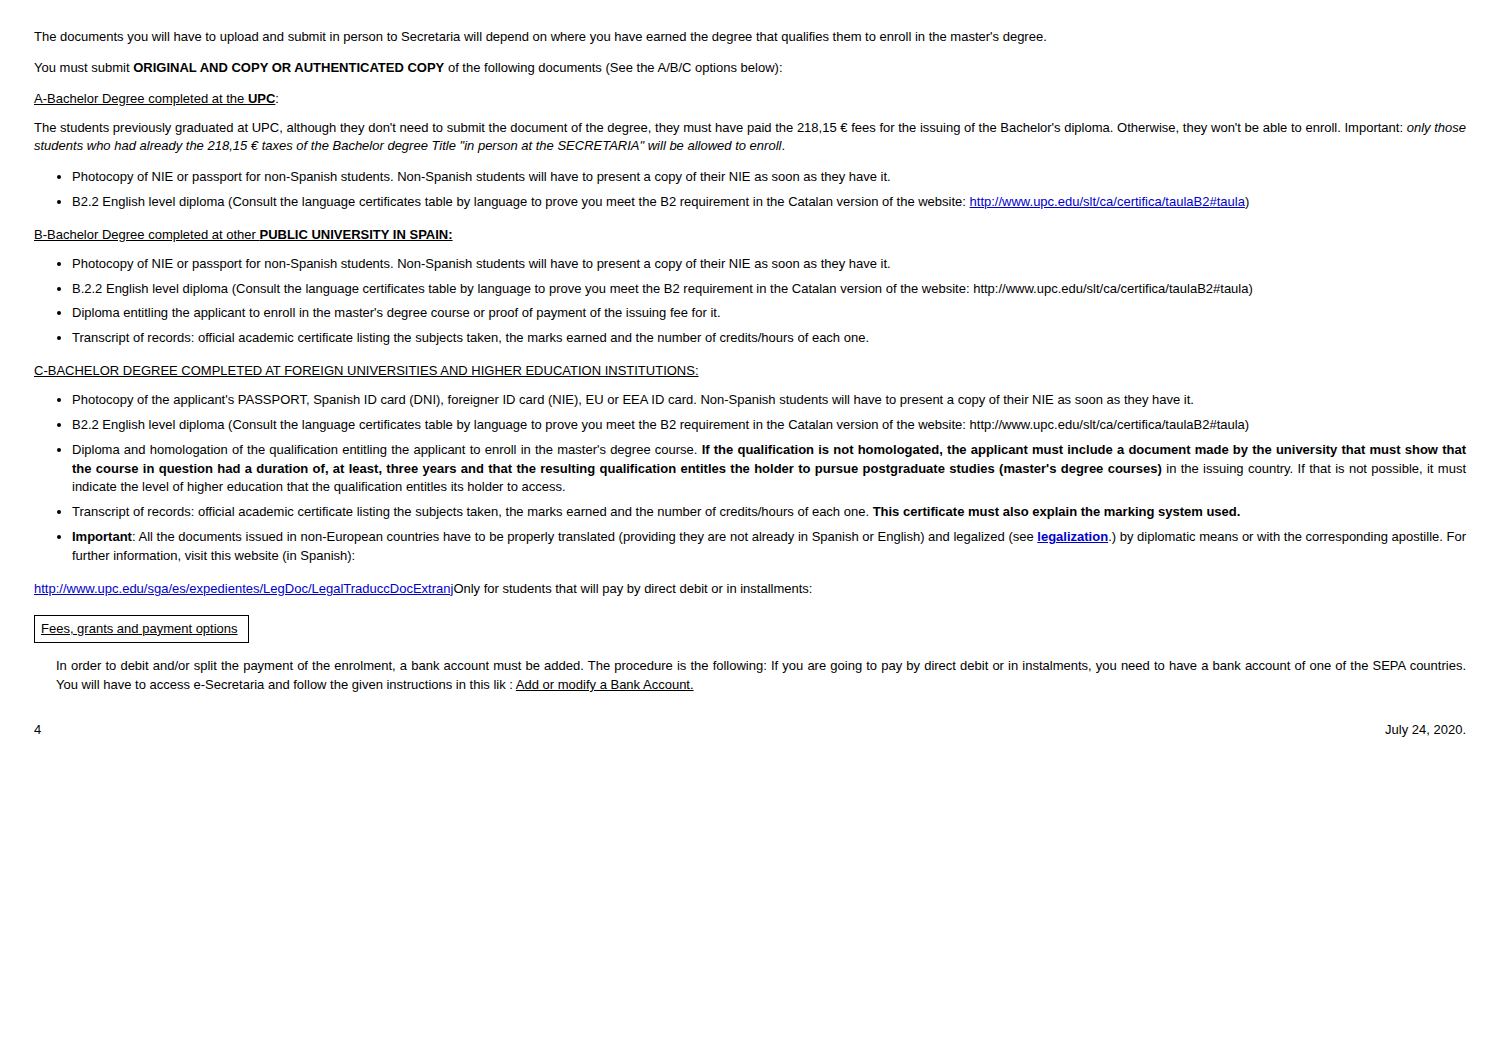The documents you will have to upload and submit in person to Secretaria will depend on where you have earned the degree that qualifies them to enroll in the master's degree.
You must submit ORIGINAL AND COPY OR AUTHENTICATED COPY of the following documents (See the A/B/C options below):
A-Bachelor Degree completed at the UPC:
The students previously graduated at UPC, although they don't need to submit the document of the degree, they must have paid the 218,15 € fees for the issuing of the Bachelor's diploma. Otherwise, they won't be able to enroll. Important: only those students who had already the 218,15 € taxes of the Bachelor degree Title "in person at the SECRETARIA" will be allowed to enroll.
Photocopy of NIE or passport for non-Spanish students. Non-Spanish students will have to present a copy of their NIE as soon as they have it.
B2.2 English level diploma (Consult the language certificates table by language to prove you meet the B2 requirement in the Catalan version of the website: http://www.upc.edu/slt/ca/certifica/taulaB2#taula)
B-Bachelor Degree completed at other PUBLIC UNIVERSITY IN SPAIN:
Photocopy of NIE or passport for non-Spanish students. Non-Spanish students will have to present a copy of their NIE as soon as they have it.
B.2.2 English level diploma (Consult the language certificates table by language to prove you meet the B2 requirement in the Catalan version of the website: http://www.upc.edu/slt/ca/certifica/taulaB2#taula)
Diploma entitling the applicant to enroll in the master's degree course or proof of payment of the issuing fee for it.
Transcript of records: official academic certificate listing the subjects taken, the marks earned and the number of credits/hours of each one.
C-BACHELOR DEGREE COMPLETED AT FOREIGN UNIVERSITIES AND HIGHER EDUCATION INSTITUTIONS:
Photocopy of the applicant's PASSPORT, Spanish ID card (DNI), foreigner ID card (NIE), EU or EEA ID card. Non-Spanish students will have to present a copy of their NIE as soon as they have it.
B2.2 English level diploma (Consult the language certificates table by language to prove you meet the B2 requirement in the Catalan version of the website: http://www.upc.edu/slt/ca/certifica/taulaB2#taula)
Diploma and homologation of the qualification entitling the applicant to enroll in the master's degree course. If the qualification is not homologated, the applicant must include a document made by the university that must show that the course in question had a duration of, at least, three years and that the resulting qualification entitles the holder to pursue postgraduate studies (master's degree courses) in the issuing country. If that is not possible, it must indicate the level of higher education that the qualification entitles its holder to access.
Transcript of records: official academic certificate listing the subjects taken, the marks earned and the number of credits/hours of each one. This certificate must also explain the marking system used.
Important: All the documents issued in non-European countries have to be properly translated (providing they are not already in Spanish or English) and legalized (see legalization.) by diplomatic means or with the corresponding apostille. For further information, visit this website (in Spanish):
http://www.upc.edu/sga/es/expedientes/LegDoc/LegalTraduccDocExtranj Only for students that will pay by direct debit or in installments:
Fees, grants and payment options
In order to debit and/or split the payment of the enrolment, a bank account must be added. The procedure is the following: If you are going to pay by direct debit or in instalments, you need to have a bank account of one of the SEPA countries. You will have to access e-Secretaria and follow the given instructions in this lik : Add or modify a Bank Account.
4 July 24, 2020.